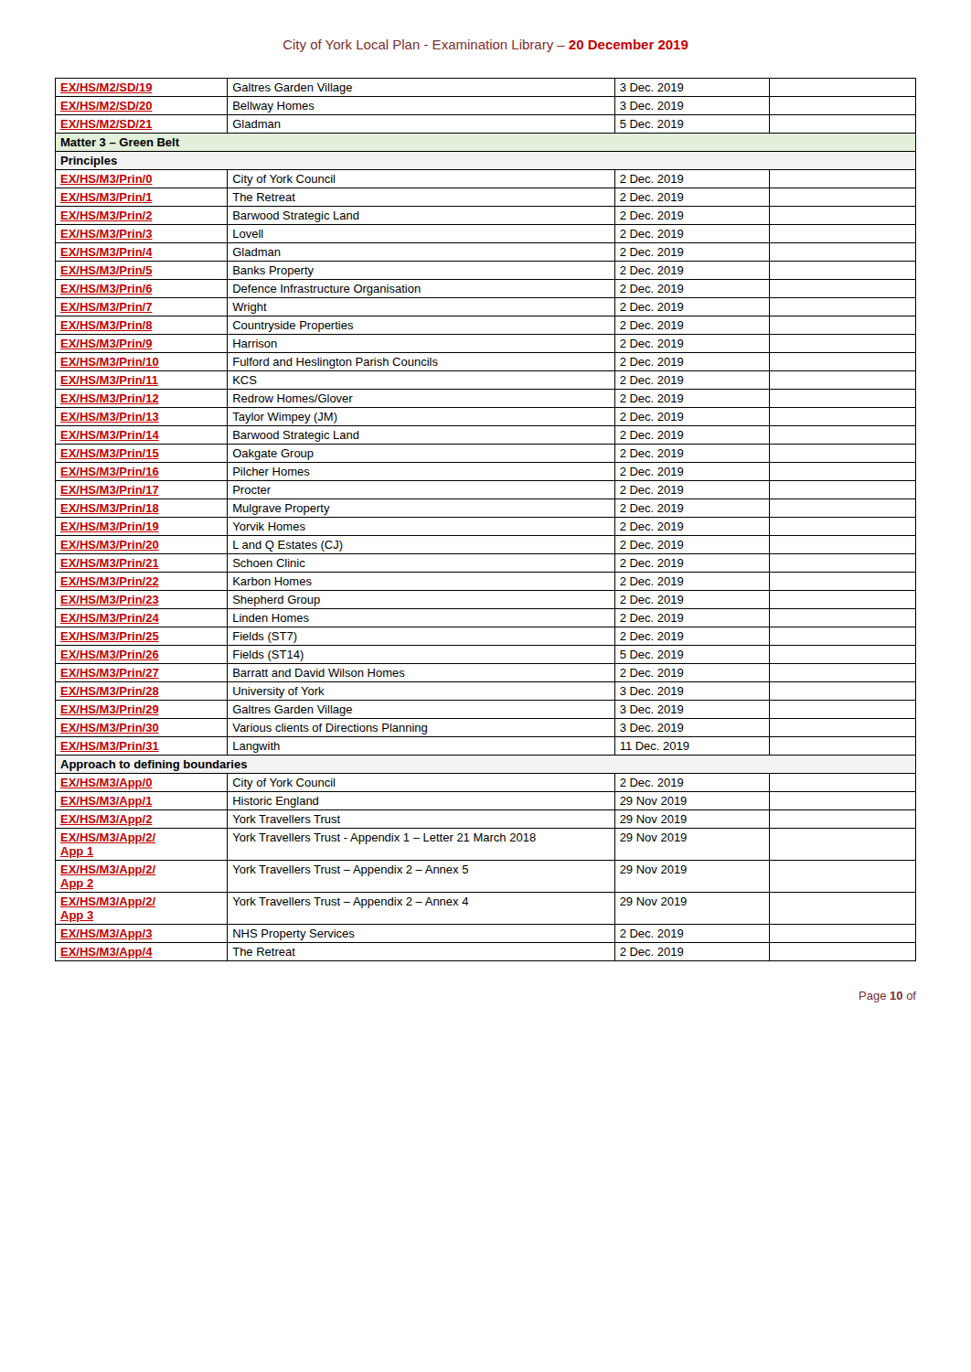City of York Local Plan - Examination Library – 20 December 2019
| EX/HS/M2/SD/19 | Galtres Garden Village | 3 Dec. 2019 | |
| EX/HS/M2/SD/20 | Bellway Homes | 3 Dec. 2019 | |
| EX/HS/M2/SD/21 | Gladman | 5 Dec. 2019 | |
| Matter 3 – Green Belt |
| Principles |
| EX/HS/M3/Prin/0 | City of York Council | 2 Dec. 2019 | |
| EX/HS/M3/Prin/1 | The Retreat | 2 Dec. 2019 | |
| EX/HS/M3/Prin/2 | Barwood Strategic Land | 2 Dec. 2019 | |
| EX/HS/M3/Prin/3 | Lovell | 2 Dec. 2019 | |
| EX/HS/M3/Prin/4 | Gladman | 2 Dec. 2019 | |
| EX/HS/M3/Prin/5 | Banks Property | 2 Dec. 2019 | |
| EX/HS/M3/Prin/6 | Defence Infrastructure Organisation | 2 Dec. 2019 | |
| EX/HS/M3/Prin/7 | Wright | 2 Dec. 2019 | |
| EX/HS/M3/Prin/8 | Countryside Properties | 2 Dec. 2019 | |
| EX/HS/M3/Prin/9 | Harrison | 2 Dec. 2019 | |
| EX/HS/M3/Prin/10 | Fulford and Heslington Parish Councils | 2 Dec. 2019 | |
| EX/HS/M3/Prin/11 | KCS | 2 Dec. 2019 | |
| EX/HS/M3/Prin/12 | Redrow Homes/Glover | 2 Dec. 2019 | |
| EX/HS/M3/Prin/13 | Taylor Wimpey (JM) | 2 Dec. 2019 | |
| EX/HS/M3/Prin/14 | Barwood Strategic Land | 2 Dec. 2019 | |
| EX/HS/M3/Prin/15 | Oakgate Group | 2 Dec. 2019 | |
| EX/HS/M3/Prin/16 | Pilcher Homes | 2 Dec. 2019 | |
| EX/HS/M3/Prin/17 | Procter | 2 Dec. 2019 | |
| EX/HS/M3/Prin/18 | Mulgrave Property | 2 Dec. 2019 | |
| EX/HS/M3/Prin/19 | Yorvik Homes | 2 Dec. 2019 | |
| EX/HS/M3/Prin/20 | L and Q Estates (CJ) | 2 Dec. 2019 | |
| EX/HS/M3/Prin/21 | Schoen Clinic | 2 Dec. 2019 | |
| EX/HS/M3/Prin/22 | Karbon Homes | 2 Dec. 2019 | |
| EX/HS/M3/Prin/23 | Shepherd Group | 2 Dec. 2019 | |
| EX/HS/M3/Prin/24 | Linden Homes | 2 Dec. 2019 | |
| EX/HS/M3/Prin/25 | Fields (ST7) | 2 Dec. 2019 | |
| EX/HS/M3/Prin/26 | Fields (ST14) | 5 Dec. 2019 | |
| EX/HS/M3/Prin/27 | Barratt and David Wilson Homes | 2 Dec. 2019 | |
| EX/HS/M3/Prin/28 | University of York | 3 Dec. 2019 | |
| EX/HS/M3/Prin/29 | Galtres Garden Village | 3 Dec. 2019 | |
| EX/HS/M3/Prin/30 | Various clients of Directions Planning | 3 Dec. 2019 | |
| EX/HS/M3/Prin/31 | Langwith | 11 Dec. 2019 | |
| Approach to defining boundaries |
| EX/HS/M3/App/0 | City of York Council | 2 Dec. 2019 | |
| EX/HS/M3/App/1 | Historic England | 29 Nov 2019 | |
| EX/HS/M3/App/2 | York Travellers Trust | 29 Nov 2019 | |
| EX/HS/M3/App/2/ App 1 | York Travellers Trust - Appendix 1 – Letter 21 March 2018 | 29 Nov 2019 | |
| EX/HS/M3/App/2/ App 2 | York Travellers Trust – Appendix 2 – Annex 5 | 29 Nov 2019 | |
| EX/HS/M3/App/2/ App 3 | York Travellers Trust – Appendix 2 – Annex 4 | 29 Nov 2019 | |
| EX/HS/M3/App/3 | NHS Property Services | 2 Dec. 2019 | |
| EX/HS/M3/App/4 | The Retreat | 2 Dec. 2019 | |
Page 10 of